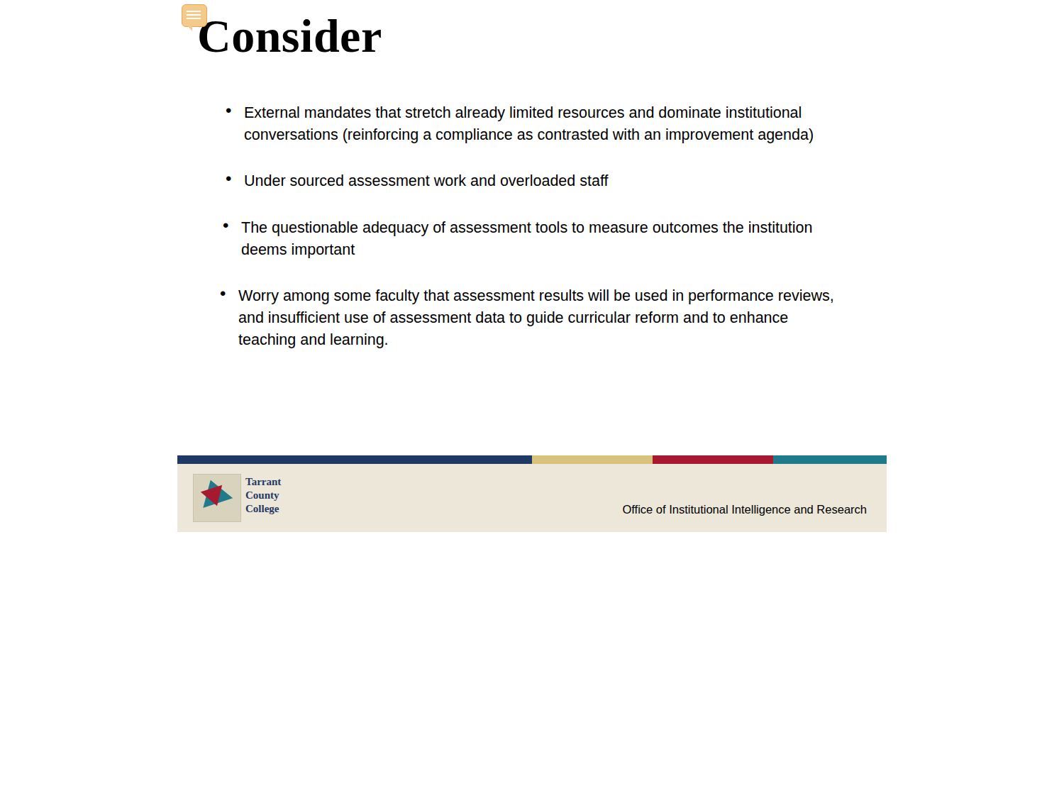Consider
External mandates that stretch already limited resources and dominate institutional conversations (reinforcing a compliance as contrasted with an improvement agenda)
Under sourced assessment work and overloaded staff
The questionable adequacy of assessment tools to measure outcomes the institution deems important
Worry among some faculty that assessment results will be used in performance reviews, and insufficient use of assessment data to guide curricular reform and to enhance teaching and learning.
Tarrant
County
College
Office of Institutional Intelligence and Research